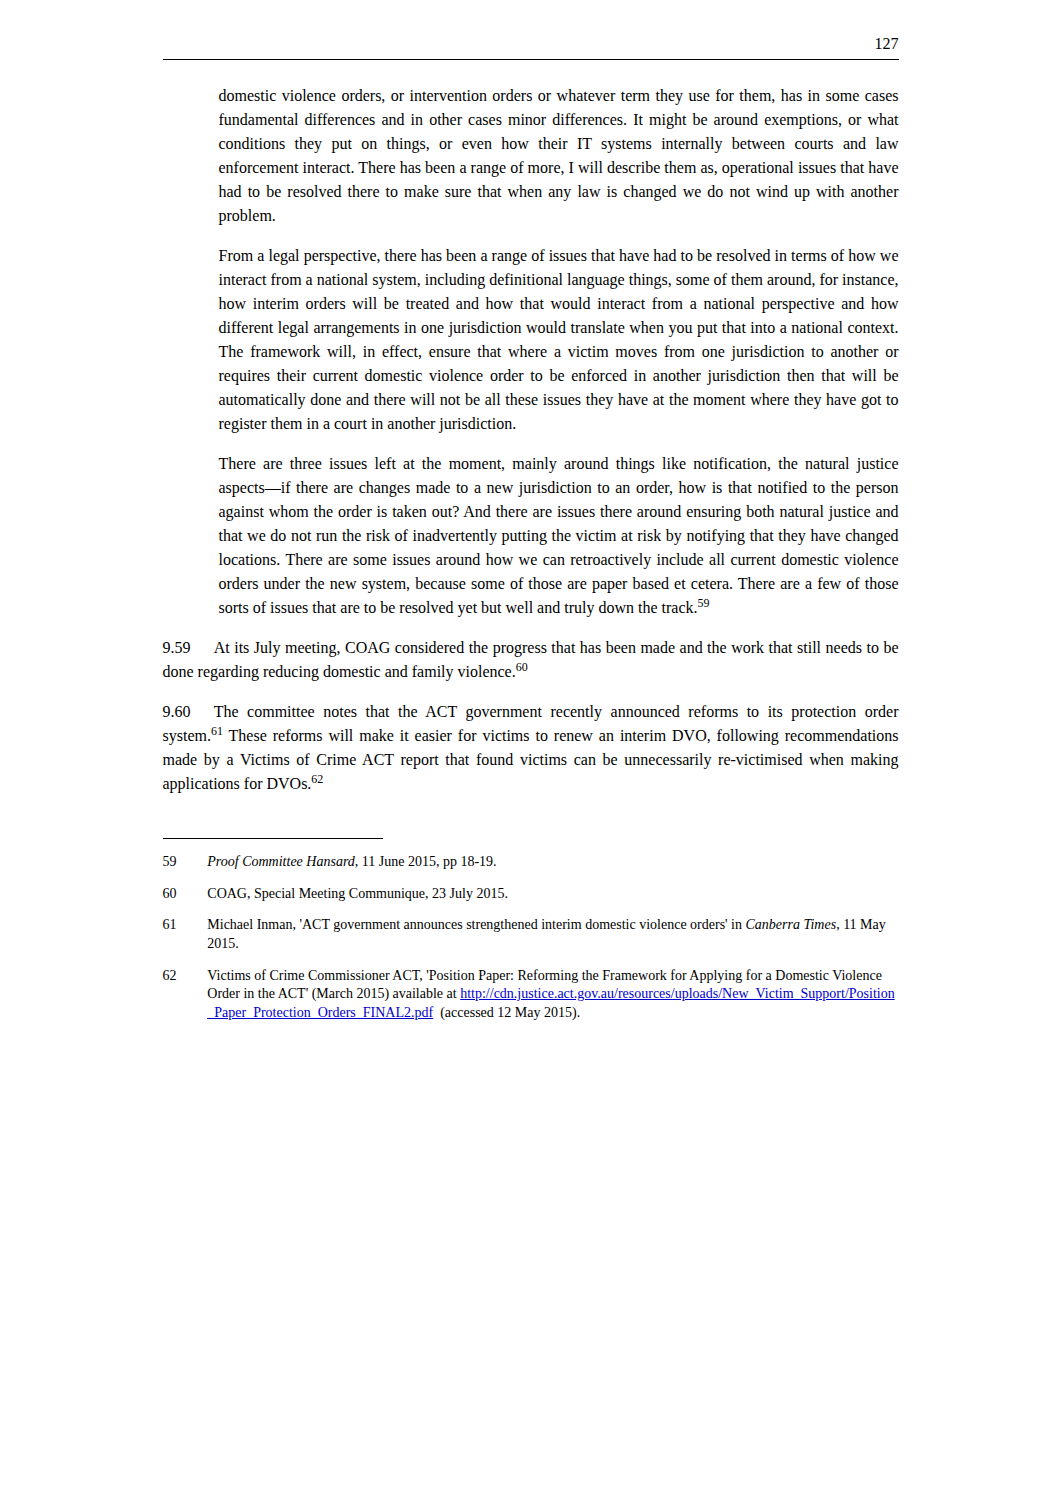127
domestic violence orders, or intervention orders or whatever term they use for them, has in some cases fundamental differences and in other cases minor differences. It might be around exemptions, or what conditions they put on things, or even how their IT systems internally between courts and law enforcement interact. There has been a range of more, I will describe them as, operational issues that have had to be resolved there to make sure that when any law is changed we do not wind up with another problem.
From a legal perspective, there has been a range of issues that have had to be resolved in terms of how we interact from a national system, including definitional language things, some of them around, for instance, how interim orders will be treated and how that would interact from a national perspective and how different legal arrangements in one jurisdiction would translate when you put that into a national context. The framework will, in effect, ensure that where a victim moves from one jurisdiction to another or requires their current domestic violence order to be enforced in another jurisdiction then that will be automatically done and there will not be all these issues they have at the moment where they have got to register them in a court in another jurisdiction.
There are three issues left at the moment, mainly around things like notification, the natural justice aspects—if there are changes made to a new jurisdiction to an order, how is that notified to the person against whom the order is taken out? And there are issues there around ensuring both natural justice and that we do not run the risk of inadvertently putting the victim at risk by notifying that they have changed locations. There are some issues around how we can retroactively include all current domestic violence orders under the new system, because some of those are paper based et cetera. There are a few of those sorts of issues that are to be resolved yet but well and truly down the track.59
9.59 At its July meeting, COAG considered the progress that has been made and the work that still needs to be done regarding reducing domestic and family violence.60
9.60 The committee notes that the ACT government recently announced reforms to its protection order system.61 These reforms will make it easier for victims to renew an interim DVO, following recommendations made by a Victims of Crime ACT report that found victims can be unnecessarily re-victimised when making applications for DVOs.62
59
Proof Committee Hansard, 11 June 2015, pp 18-19.
60
COAG, Special Meeting Communique, 23 July 2015.
61
Michael Inman, 'ACT government announces strengthened interim domestic violence orders' in Canberra Times, 11 May 2015.
62
Victims of Crime Commissioner ACT, 'Position Paper: Reforming the Framework for Applying for a Domestic Violence Order in the ACT' (March 2015) available at http://cdn.justice.act.gov.au/resources/uploads/New_Victim_Support/Position_Paper_Protection_Orders_FINAL2.pdf (accessed 12 May 2015).